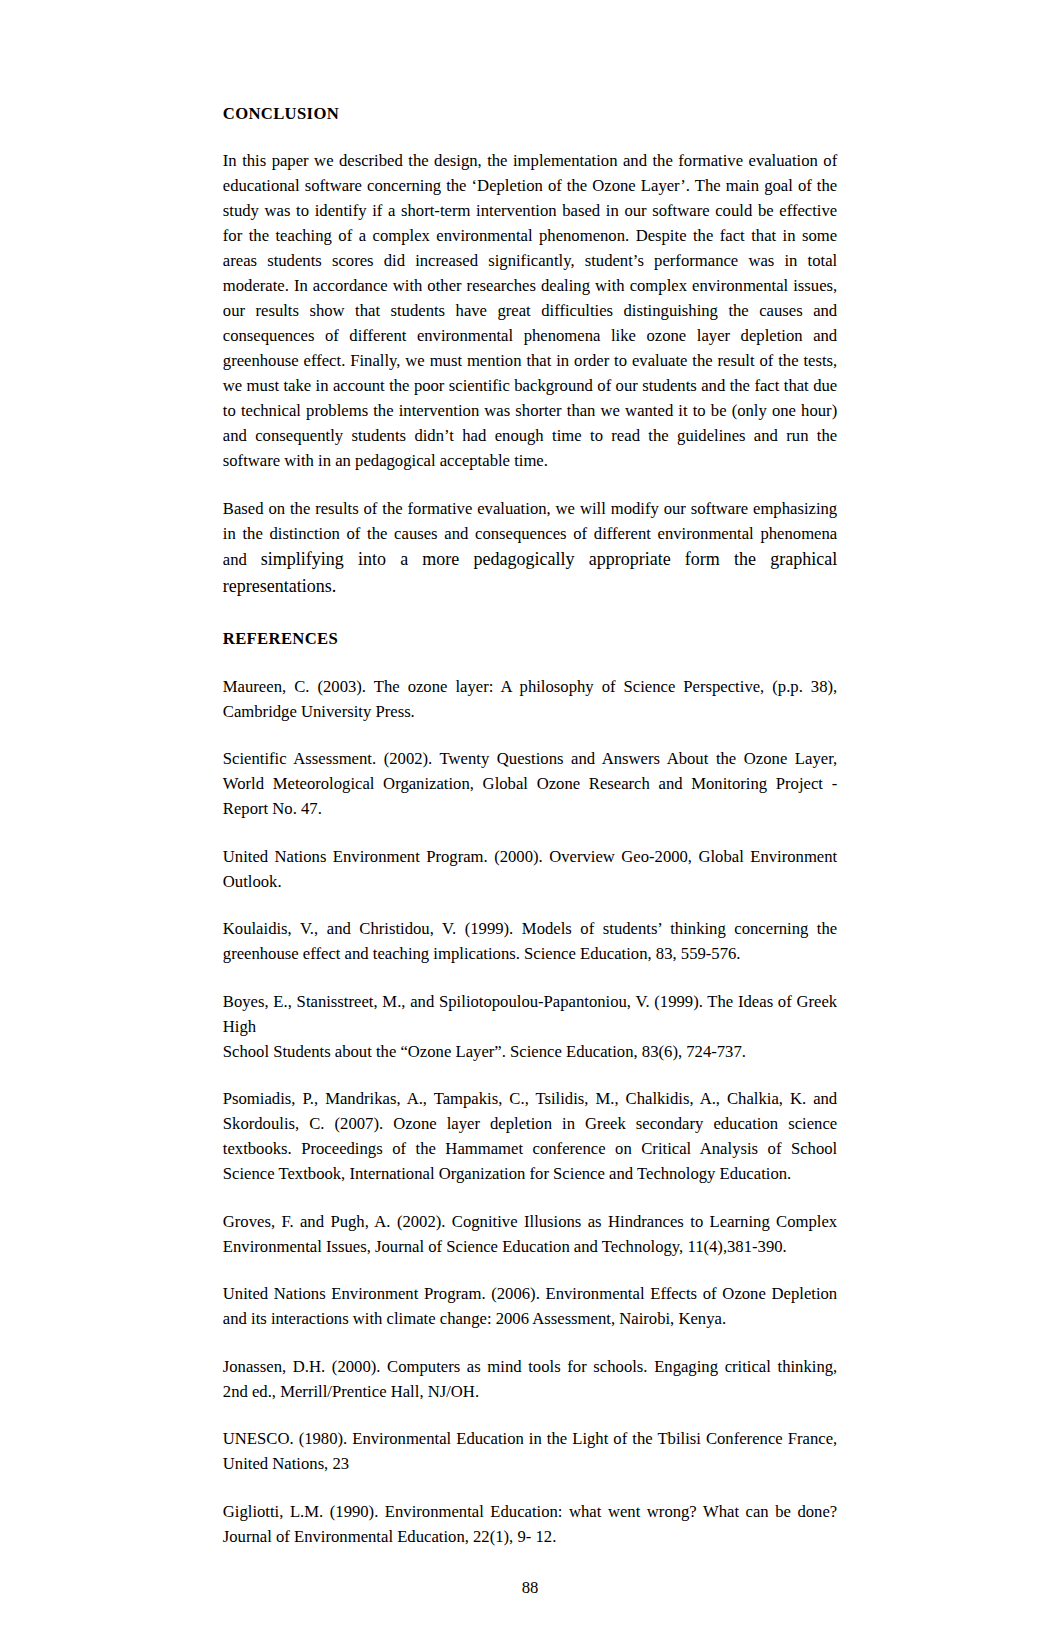CONCLUSION
In this paper we described the design, the implementation and the formative evaluation of educational software concerning the ‘Depletion of the Ozone Layer’. The main goal of the study was to identify if a short-term intervention based in our software could be effective for the teaching of a complex environmental phenomenon. Despite the fact that in some areas students scores did increased significantly, student’s performance was in total moderate. In accordance with other researches dealing with complex environmental issues, our results show that students have great difficulties distinguishing the causes and consequences of different environmental phenomena like ozone layer depletion and greenhouse effect. Finally, we must mention that in order to evaluate the result of the tests, we must take in account the poor scientific background of our students and the fact that due to technical problems the intervention was shorter than we wanted it to be (only one hour) and consequently students didn’t had enough time to read the guidelines and run the software with in an pedagogical acceptable time.
Based on the results of the formative evaluation, we will modify our software emphasizing in the distinction of the causes and consequences of different environmental phenomena and simplifying into a more pedagogically appropriate form the graphical representations.
REFERENCES
Maureen, C. (2003). The ozone layer: A philosophy of Science Perspective, (p.p. 38), Cambridge University Press.
Scientific Assessment. (2002). Twenty Questions and Answers About the Ozone Layer, World Meteorological Organization, Global Ozone Research and Monitoring Project - Report No. 47.
United Nations Environment Program. (2000). Overview Geo-2000, Global Environment Outlook.
Koulaidis, V., and Christidou, V. (1999). Models of students’ thinking concerning the greenhouse effect and teaching implications. Science Education, 83, 559-576.
Boyes, E., Stanisstreet, M., and Spiliotopoulou-Papantoniou, V. (1999). The Ideas of Greek High
School Students about the “Ozone Layer”. Science Education, 83(6), 724-737.
Psomiadis, P., Mandrikas, A., Tampakis, C., Tsilidis, M., Chalkidis, A., Chalkia, K. and Skordoulis, C. (2007). Ozone layer depletion in Greek secondary education science textbooks. Proceedings of the Hammamet conference on Critical Analysis of School Science Textbook, International Organization for Science and Technology Education.
Groves, F. and Pugh, A. (2002). Cognitive Illusions as Hindrances to Learning Complex Environmental Issues, Journal of Science Education and Technology, 11(4),381-390.
United Nations Environment Program. (2006). Environmental Effects of Ozone Depletion and its interactions with climate change: 2006 Assessment, Nairobi, Kenya.
Jonassen, D.H. (2000). Computers as mind tools for schools. Engaging critical thinking, 2nd ed., Merrill/Prentice Hall, NJ/OH.
UNESCO. (1980). Environmental Education in the Light of the Tbilisi Conference France, United Nations, 23
Gigliotti, L.M. (1990). Environmental Education: what went wrong? What can be done? Journal of Environmental Education, 22(1), 9- 12.
88